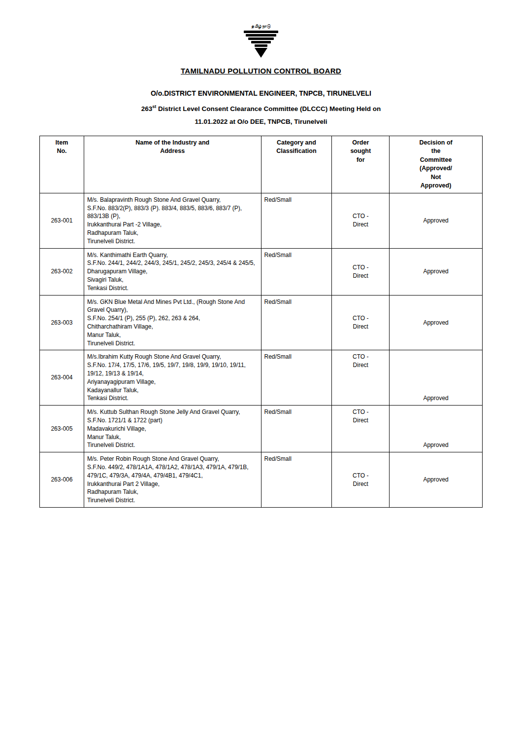தமிழ்நாடு
TAMILNADU POLLUTION CONTROL BOARD
O/o.DISTRICT ENVIRONMENTAL ENGINEER, TNPCB, TIRUNELVELI
263st District Level Consent Clearance Committee (DLCCC) Meeting Held on
11.01.2022 at O/o DEE, TNPCB, Tirunelveli
| Item No. | Name of the Industry and Address | Category and Classification | Order sought for | Decision of the Committee (Approved/ Not Approved) |
| --- | --- | --- | --- | --- |
| 263-001 | M/s. Balapravinth Rough Stone And Gravel Quarry, S.F.No. 883/2(P), 883/3 (P). 883/4, 883/5, 883/6, 883/7 (P), 883/13B (P), Irukkanthurai Part -2 Village, Radhapuram Taluk, Tirunelveli District. | Red/Small | CTO - Direct | Approved |
| 263-002 | M/s. Kanthimathi Earth Quarry, S.F.No. 244/1, 244/2, 244/3, 245/1, 245/2, 245/3, 245/4 & 245/5, Dharugapuram Village, Sivagiri Taluk, Tenkasi District. | Red/Small | CTO - Direct | Approved |
| 263-003 | M/s. GKN Blue Metal And Mines Pvt Ltd., (Rough Stone And Gravel Quarry), S.F.No. 254/1 (P), 255 (P), 262, 263 & 264, Chitharchathiram Village, Manur Taluk, Tirunelveli District. | Red/Small | CTO - Direct | Approved |
| 263-004 | M/s.Ibrahim Kutty Rough Stone And Gravel Quarry, S.F.No. 17/4, 17/5, 17/6, 19/5, 19/7, 19/8, 19/9, 19/10, 19/11, 19/12, 19/13 & 19/14, Ariyanayagipuram Village, Kadayanallur Taluk, Tenkasi District. | Red/Small | CTO - Direct | Approved |
| 263-005 | M/s. Kuttub Sulthan Rough Stone Jelly And Gravel Quarry, S.F.No. 1721/1 & 1722 (part) Madavakurichi Village, Manur Taluk, Tirunelveli District. | Red/Small | CTO - Direct | Approved |
| 263-006 | M/s. Peter Robin Rough Stone And Gravel Quarry, S.F.No. 449/2, 478/1A1A, 478/1A2, 478/1A3, 479/1A, 479/1B, 479/1C, 479/3A, 479/4A, 479/4B1, 479/4C1, Irukkanthurai Part 2 Village, Radhapuram Taluk, Tirunelveli District. | Red/Small | CTO - Direct | Approved |